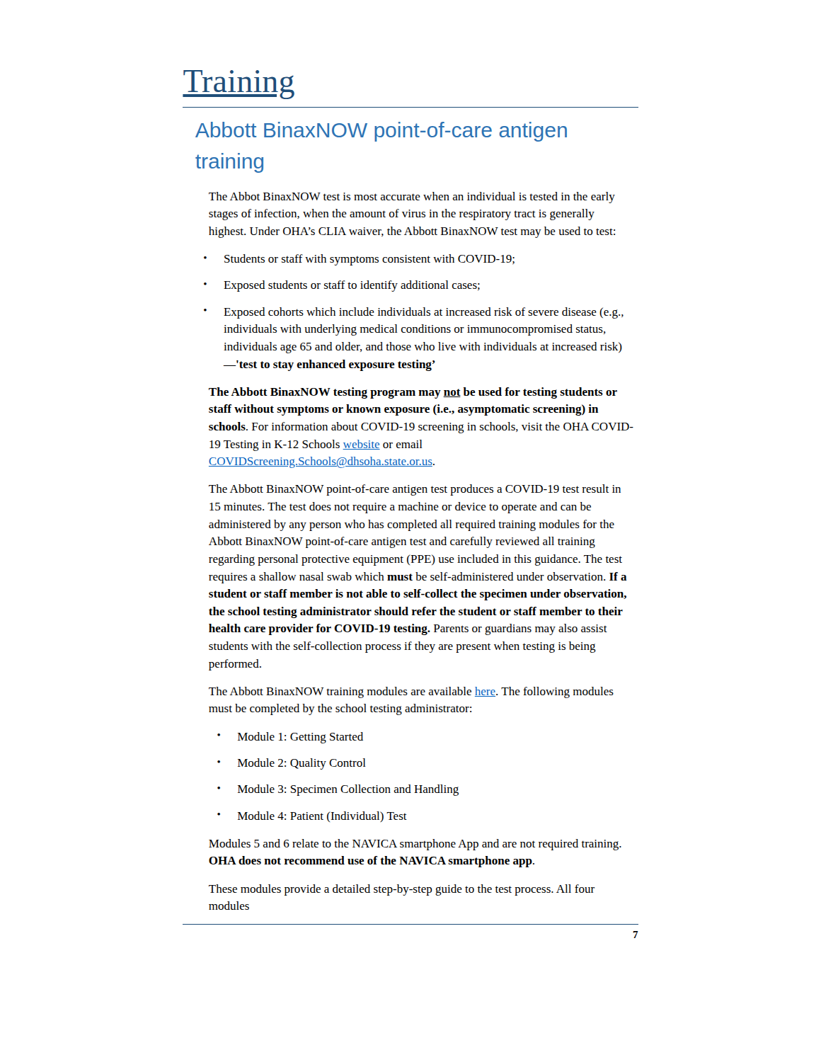Training
Abbott BinaxNOW point-of-care antigen training
The Abbot BinaxNOW test is most accurate when an individual is tested in the early stages of infection, when the amount of virus in the respiratory tract is generally highest. Under OHA’s CLIA waiver, the Abbott BinaxNOW test may be used to test:
Students or staff with symptoms consistent with COVID-19;
Exposed students or staff to identify additional cases;
Exposed cohorts which include individuals at increased risk of severe disease (e.g., individuals with underlying medical conditions or immunocompromised status, individuals age 65 and older, and those who live with individuals at increased risk)—'test to stay enhanced exposure testing’
The Abbott BinaxNOW testing program may not be used for testing students or staff without symptoms or known exposure (i.e., asymptomatic screening) in schools. For information about COVID-19 screening in schools, visit the OHA COVID-19 Testing in K-12 Schools website or email COVIDScreening.Schools@dhsoha.state.or.us.
The Abbott BinaxNOW point-of-care antigen test produces a COVID-19 test result in 15 minutes. The test does not require a machine or device to operate and can be administered by any person who has completed all required training modules for the Abbott BinaxNOW point-of-care antigen test and carefully reviewed all training regarding personal protective equipment (PPE) use included in this guidance. The test requires a shallow nasal swab which must be self-administered under observation. If a student or staff member is not able to self-collect the specimen under observation, the school testing administrator should refer the student or staff member to their health care provider for COVID-19 testing. Parents or guardians may also assist students with the self-collection process if they are present when testing is being performed.
The Abbott BinaxNOW training modules are available here. The following modules must be completed by the school testing administrator:
Module 1: Getting Started
Module 2: Quality Control
Module 3: Specimen Collection and Handling
Module 4: Patient (Individual) Test
Modules 5 and 6 relate to the NAVICA smartphone App and are not required training. OHA does not recommend use of the NAVICA smartphone app.
These modules provide a detailed step-by-step guide to the test process. All four modules
7